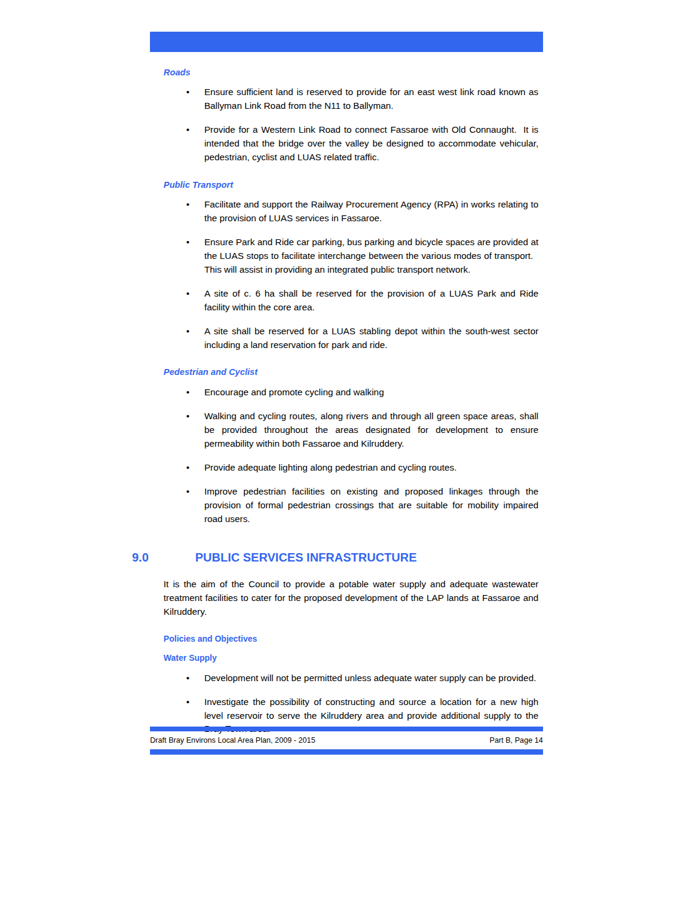Roads
Ensure sufficient land is reserved to provide for an east west link road known as Ballyman Link Road from the N11 to Ballyman.
Provide for a Western Link Road to connect Fassaroe with Old Connaught. It is intended that the bridge over the valley be designed to accommodate vehicular, pedestrian, cyclist and LUAS related traffic.
Public Transport
Facilitate and support the Railway Procurement Agency (RPA) in works relating to the provision of LUAS services in Fassaroe.
Ensure Park and Ride car parking, bus parking and bicycle spaces are provided at the LUAS stops to facilitate interchange between the various modes of transport. This will assist in providing an integrated public transport network.
A site of c. 6 ha shall be reserved for the provision of a LUAS Park and Ride facility within the core area.
A site shall be reserved for a LUAS stabling depot within the south-west sector including a land reservation for park and ride.
Pedestrian and Cyclist
Encourage and promote cycling and walking
Walking and cycling routes, along rivers and through all green space areas, shall be provided throughout the areas designated for development to ensure permeability within both Fassaroe and Kilruddery.
Provide adequate lighting along pedestrian and cycling routes.
Improve pedestrian facilities on existing and proposed linkages through the provision of formal pedestrian crossings that are suitable for mobility impaired road users.
9.0 PUBLIC SERVICES INFRASTRUCTURE
It is the aim of the Council to provide a potable water supply and adequate wastewater treatment facilities to cater for the proposed development of the LAP lands at Fassaroe and Kilruddery.
Policies and Objectives
Water Supply
Development will not be permitted unless adequate water supply can be provided.
Investigate the possibility of constructing and source a location for a new high level reservoir to serve the Kilruddery area and provide additional supply to the Bray Town area.
Draft Bray Environs Local Area Plan, 2009 - 2015 Part B, Page 14